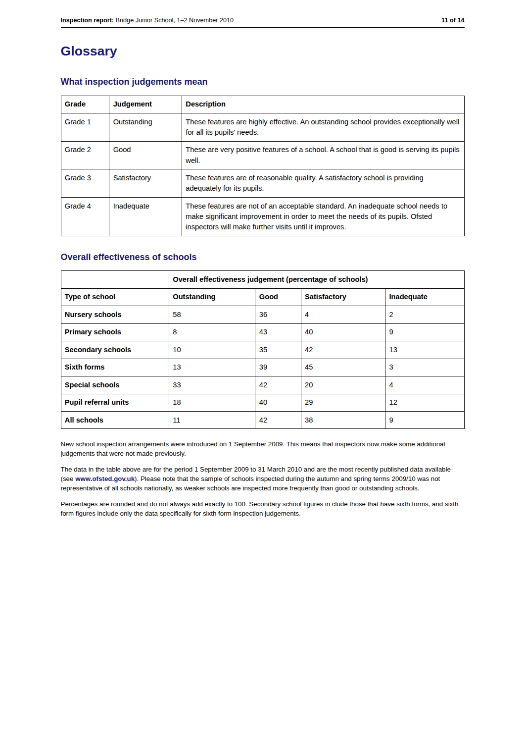Inspection report: Bridge Junior School, 1–2 November 2010 11 of 14
Glossary
What inspection judgements mean
| Grade | Judgement | Description |
| --- | --- | --- |
| Grade 1 | Outstanding | These features are highly effective. An outstanding school provides exceptionally well for all its pupils' needs. |
| Grade 2 | Good | These are very positive features of a school. A school that is good is serving its pupils well. |
| Grade 3 | Satisfactory | These features are of reasonable quality. A satisfactory school is providing adequately for its pupils. |
| Grade 4 | Inadequate | These features are not of an acceptable standard. An inadequate school needs to make significant improvement in order to meet the needs of its pupils. Ofsted inspectors will make further visits until it improves. |
Overall effectiveness of schools
| | Overall effectiveness judgement (percentage of schools) |
| --- | --- |
| Type of school | Outstanding | Good | Satisfactory | Inadequate |
| Nursery schools | 58 | 36 | 4 | 2 |
| Primary schools | 8 | 43 | 40 | 9 |
| Secondary schools | 10 | 35 | 42 | 13 |
| Sixth forms | 13 | 39 | 45 | 3 |
| Special schools | 33 | 42 | 20 | 4 |
| Pupil referral units | 18 | 40 | 29 | 12 |
| All schools | 11 | 42 | 38 | 9 |
New school inspection arrangements were introduced on 1 September 2009. This means that inspectors now make some additional judgements that were not made previously.
The data in the table above are for the period 1 September 2009 to 31 March 2010 and are the most recently published data available (see www.ofsted.gov.uk). Please note that the sample of schools inspected during the autumn and spring terms 2009/10 was not representative of all schools nationally, as weaker schools are inspected more frequently than good or outstanding schools.
Percentages are rounded and do not always add exactly to 100. Secondary school figures in clude those that have sixth forms, and sixth form figures include only the data specifically for sixth form inspection judgements.